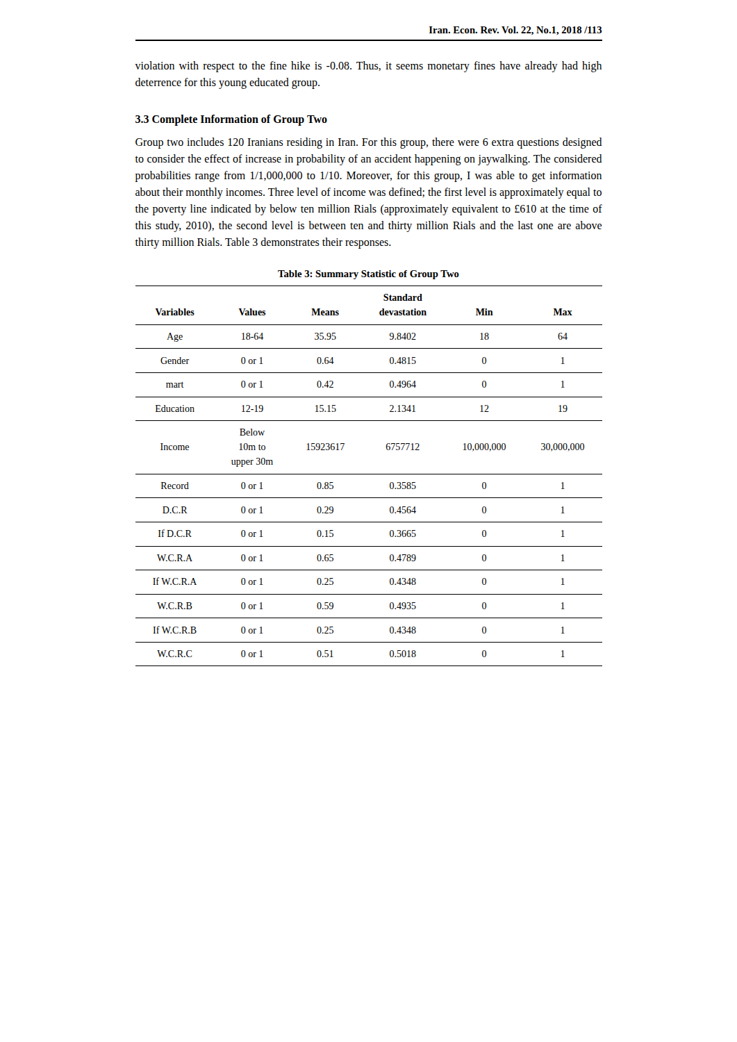Iran. Econ. Rev. Vol. 22, No.1, 2018 /113
violation with respect to the fine hike is -0.08. Thus, it seems monetary fines have already had high deterrence for this young educated group.
3.3 Complete Information of Group Two
Group two includes 120 Iranians residing in Iran. For this group, there were 6 extra questions designed to consider the effect of increase in probability of an accident happening on jaywalking. The considered probabilities range from 1/1,000,000 to 1/10. Moreover, for this group, I was able to get information about their monthly incomes. Three level of income was defined; the first level is approximately equal to the poverty line indicated by below ten million Rials (approximately equivalent to £610 at the time of this study, 2010), the second level is between ten and thirty million Rials and the last one are above thirty million Rials. Table 3 demonstrates their responses.
Table 3: Summary Statistic of Group Two
| Variables | Values | Means | Standard devastation | Min | Max |
| --- | --- | --- | --- | --- | --- |
| Age | 18-64 | 35.95 | 9.8402 | 18 | 64 |
| Gender | 0 or 1 | 0.64 | 0.4815 | 0 | 1 |
| mart | 0 or 1 | 0.42 | 0.4964 | 0 | 1 |
| Education | 12-19 | 15.15 | 2.1341 | 12 | 19 |
| Income | Below 10m to upper 30m | 15923617 | 6757712 | 10,000,000 | 30,000,000 |
| Record | 0 or 1 | 0.85 | 0.3585 | 0 | 1 |
| D.C.R | 0 or 1 | 0.29 | 0.4564 | 0 | 1 |
| If D.C.R | 0 or 1 | 0.15 | 0.3665 | 0 | 1 |
| W.C.R.A | 0 or 1 | 0.65 | 0.4789 | 0 | 1 |
| If W.C.R.A | 0 or 1 | 0.25 | 0.4348 | 0 | 1 |
| W.C.R.B | 0 or 1 | 0.59 | 0.4935 | 0 | 1 |
| If W.C.R.B | 0 or 1 | 0.25 | 0.4348 | 0 | 1 |
| W.C.R.C | 0 or 1 | 0.51 | 0.5018 | 0 | 1 |